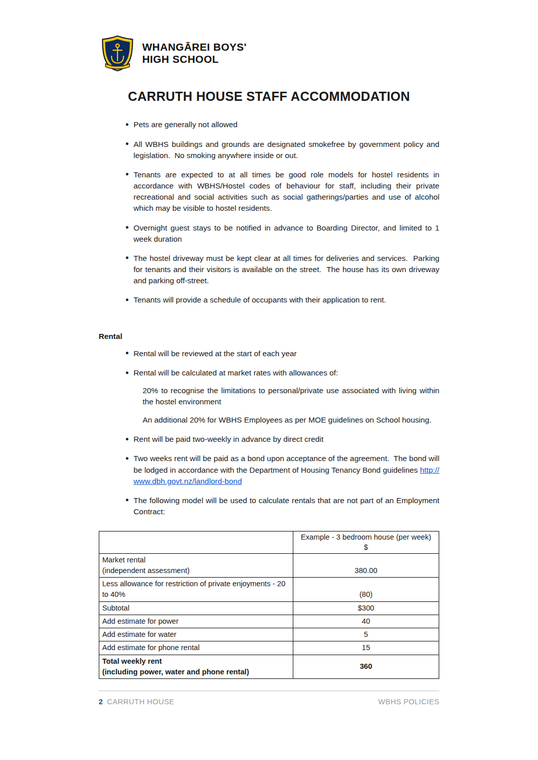FIDELITAS
WHANGĀREI BOYS'
HIGH SCHOOL
CARRUTH HOUSE STAFF ACCOMMODATION
Pets are generally not allowed
All WBHS buildings and grounds are designated smokefree by government policy and legislation. No smoking anywhere inside or out.
Tenants are expected to at all times be good role models for hostel residents in accordance with WBHS/Hostel codes of behaviour for staff, including their private recreational and social activities such as social gatherings/parties and use of alcohol which may be visible to hostel residents.
Overnight guest stays to be notified in advance to Boarding Director, and limited to 1 week duration
The hostel driveway must be kept clear at all times for deliveries and services. Parking for tenants and their visitors is available on the street. The house has its own driveway and parking off-street.
Tenants will provide a schedule of occupants with their application to rent.
Rental
Rental will be reviewed at the start of each year
Rental will be calculated at market rates with allowances of:
20% to recognise the limitations to personal/private use associated with living within the hostel environment
An additional 20% for WBHS Employees as per MOE guidelines on School housing.
Rent will be paid two-weekly in advance by direct credit
Two weeks rent will be paid as a bond upon acceptance of the agreement. The bond will be lodged in accordance with the Department of Housing Tenancy Bond guidelines http://www.dbh.govt.nz/landlord-bond
The following model will be used to calculate rentals that are not part of an Employment Contract:
| | Example - 3 bedroom house (per week) $ |
| --- | --- |
| Market rental (independent assessment) | 380.00 |
| Less allowance for restriction of private enjoyments - 20 to 40% | (80) |
| Subtotal | $300 |
| Add estimate for power | 40 |
| Add estimate for water | 5 |
| Add estimate for phone rental | 15 |
| Total weekly rent (including power, water and phone rental) | 360 |
2 CARRUTH HOUSE
WBHS POLICIES